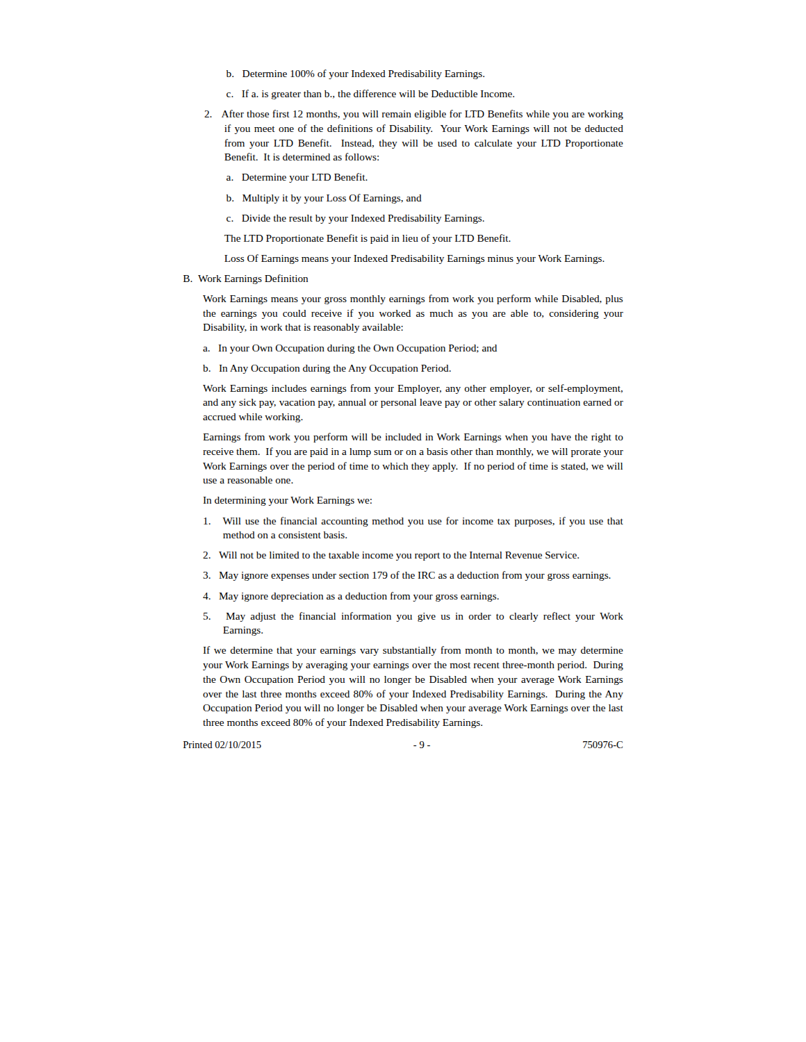b. Determine 100% of your Indexed Predisability Earnings.
c. If a. is greater than b., the difference will be Deductible Income.
2. After those first 12 months, you will remain eligible for LTD Benefits while you are working if you meet one of the definitions of Disability. Your Work Earnings will not be deducted from your LTD Benefit. Instead, they will be used to calculate your LTD Proportionate Benefit. It is determined as follows:
a. Determine your LTD Benefit.
b. Multiply it by your Loss Of Earnings, and
c. Divide the result by your Indexed Predisability Earnings.
The LTD Proportionate Benefit is paid in lieu of your LTD Benefit.
Loss Of Earnings means your Indexed Predisability Earnings minus your Work Earnings.
B. Work Earnings Definition
Work Earnings means your gross monthly earnings from work you perform while Disabled, plus the earnings you could receive if you worked as much as you are able to, considering your Disability, in work that is reasonably available:
a. In your Own Occupation during the Own Occupation Period; and
b. In Any Occupation during the Any Occupation Period.
Work Earnings includes earnings from your Employer, any other employer, or self-employment, and any sick pay, vacation pay, annual or personal leave pay or other salary continuation earned or accrued while working.
Earnings from work you perform will be included in Work Earnings when you have the right to receive them. If you are paid in a lump sum or on a basis other than monthly, we will prorate your Work Earnings over the period of time to which they apply. If no period of time is stated, we will use a reasonable one.
In determining your Work Earnings we:
1. Will use the financial accounting method you use for income tax purposes, if you use that method on a consistent basis.
2. Will not be limited to the taxable income you report to the Internal Revenue Service.
3. May ignore expenses under section 179 of the IRC as a deduction from your gross earnings.
4. May ignore depreciation as a deduction from your gross earnings.
5. May adjust the financial information you give us in order to clearly reflect your Work Earnings.
If we determine that your earnings vary substantially from month to month, we may determine your Work Earnings by averaging your earnings over the most recent three-month period. During the Own Occupation Period you will no longer be Disabled when your average Work Earnings over the last three months exceed 80% of your Indexed Predisability Earnings. During the Any Occupation Period you will no longer be Disabled when your average Work Earnings over the last three months exceed 80% of your Indexed Predisability Earnings.
Printed 02/10/2015 - 9 - 750976-C